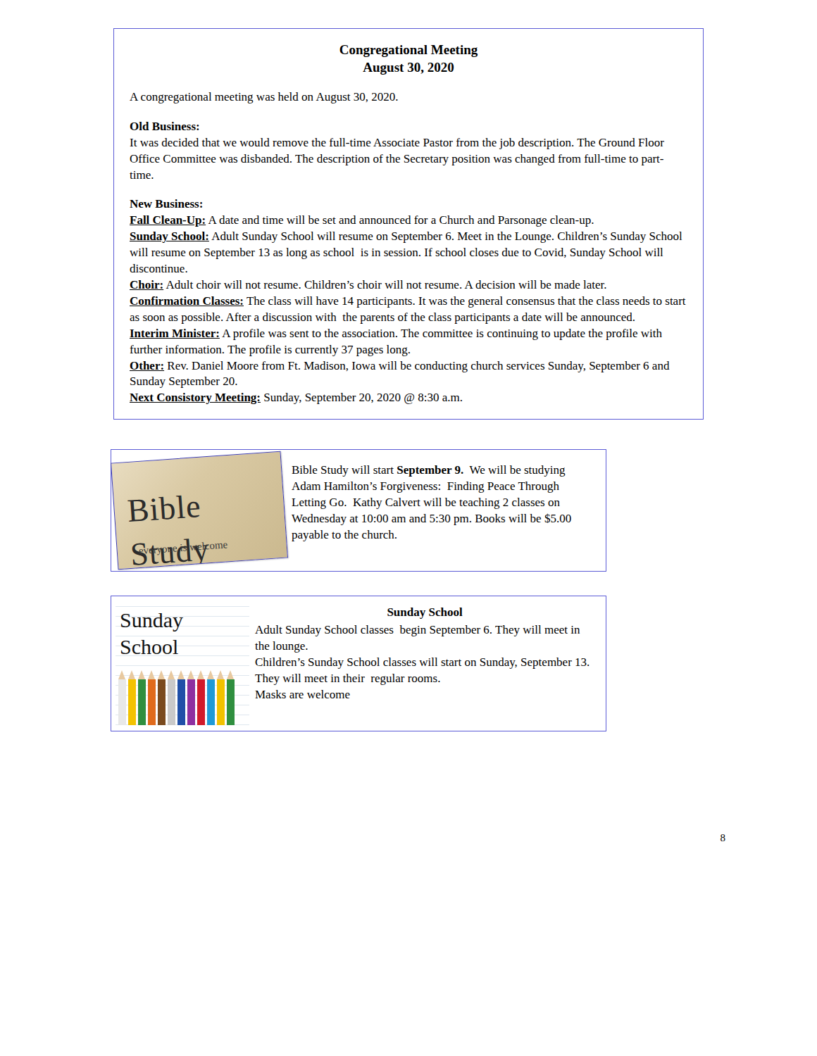Congregational Meeting August 30, 2020
A congregational meeting was held on August 30, 2020.
Old Business:
It was decided that we would remove the full-time Associate Pastor from the job description. The Ground Floor Office Committee was disbanded. The description of the Secretary position was changed from full-time to part-time.
New Business:
Fall Clean-Up: A date and time will be set and announced for a Church and Parsonage clean-up.
Sunday School: Adult Sunday School will resume on September 6. Meet in the Lounge. Children’s Sunday School will resume on September 13 as long as school is in session. If school closes due to Covid, Sunday School will discontinue.
Choir: Adult choir will not resume. Children’s choir will not resume. A decision will be made later.
Confirmation Classes: The class will have 14 participants. It was the general consensus that the class needs to start as soon as possible. After a discussion with the parents of the class participants a date will be announced.
Interim Minister: A profile was sent to the association. The committee is continuing to update the profile with further information. The profile is currently 37 pages long.
Other: Rev. Daniel Moore from Ft. Madison, Iowa will be conducting church services Sunday, September 6 and Sunday September 20.
Next Consistory Meeting: Sunday, September 20, 2020 @ 8:30 a.m.
Bible Study
everyone is welcome
Bible Study will start September 9. We will be studying Adam Hamilton’s Forgiveness: Finding Peace Through Letting Go. Kathy Calvert will be teaching 2 classes on Wednesday at 10:00 am and 5:30 pm. Books will be $5.00 payable to the church.
Sunday
School
Sunday School
Adult Sunday School classes begin September 6. They will meet in the lounge.
Children’s Sunday School classes will start on Sunday, September 13. They will meet in their regular rooms.
Masks are welcome
8